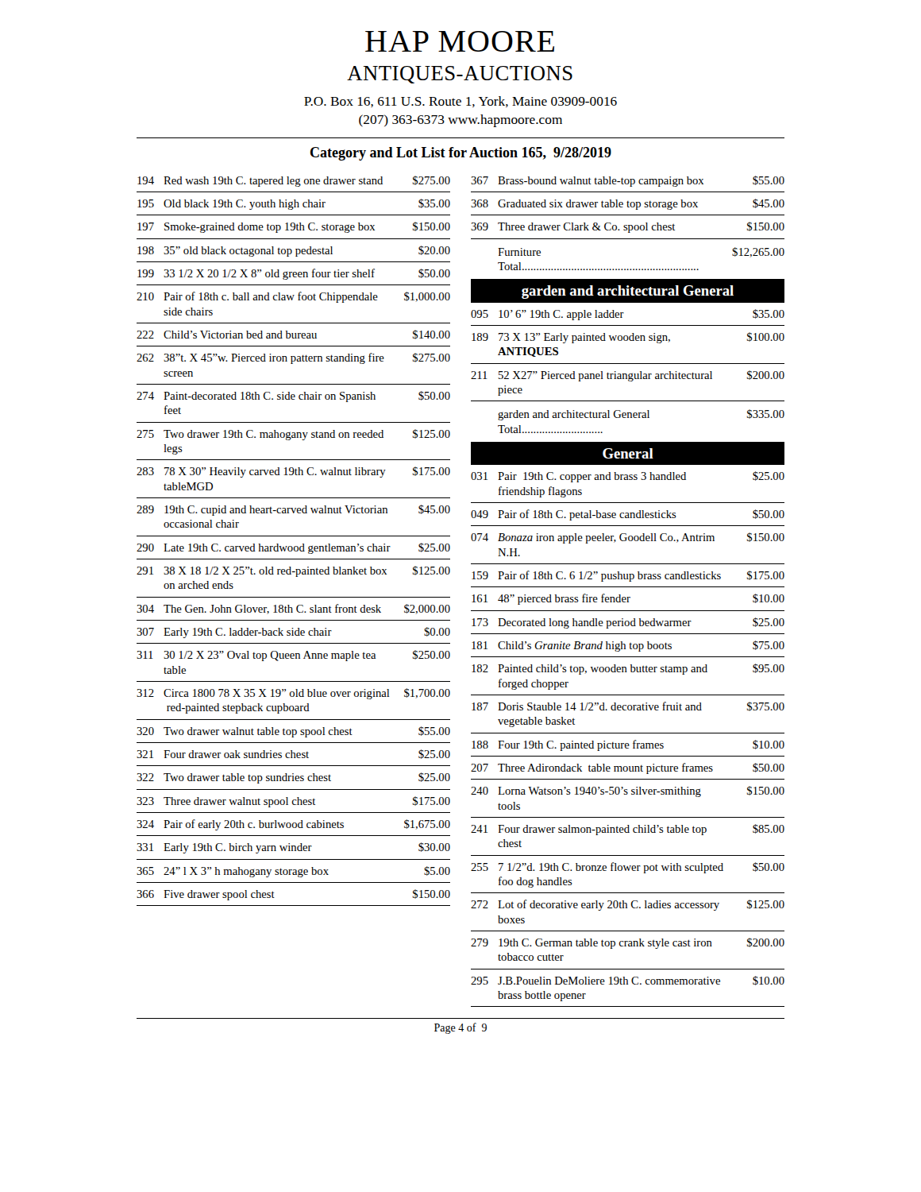HAP MOORE
ANTIQUES-AUCTIONS
P.O. Box 16, 611 U.S. Route 1, York, Maine 03909-0016
(207) 363-6373 www.hapmoore.com
Category and Lot List for Auction 165, 9/28/2019
| 194 | Red wash 19th C. tapered leg one drawer stand | $275.00 |
| 195 | Old black 19th C. youth high chair | $35.00 |
| 197 | Smoke-grained dome top 19th C. storage box | $150.00 |
| 198 | 35” old black octagonal top pedestal | $20.00 |
| 199 | 33 1/2 X 20 1/2 X 8” old green four tier shelf | $50.00 |
| 210 | Pair of 18th c. ball and claw foot Chippendale side chairs | $1,000.00 |
| 222 | Child’s Victorian bed and bureau | $140.00 |
| 262 | 38”t. X 45”w. Pierced iron pattern standing fire screen | $275.00 |
| 274 | Paint-decorated 18th C. side chair on Spanish feet | $50.00 |
| 275 | Two drawer 19th C. mahogany stand on reeded legs | $125.00 |
| 283 | 78 X 30” Heavily carved 19th C. walnut library tableMGD | $175.00 |
| 289 | 19th C. cupid and heart-carved walnut Victorian occasional chair | $45.00 |
| 290 | Late 19th C. carved hardwood gentleman’s chair | $25.00 |
| 291 | 38 X 18 1/2 X 25”t. old red-painted blanket box on arched ends | $125.00 |
| 304 | The Gen. John Glover, 18th C. slant front desk | $2,000.00 |
| 307 | Early 19th C. ladder-back side chair | $0.00 |
| 311 | 30 1/2 X 23” Oval top Queen Anne maple tea table | $250.00 |
| 312 | Circa 1800 78 X 35 X 19” old blue over original red-painted stepback cupboard | $1,700.00 |
| 320 | Two drawer walnut table top spool chest | $55.00 |
| 321 | Four drawer oak sundries chest | $25.00 |
| 322 | Two drawer table top sundries chest | $25.00 |
| 323 | Three drawer walnut spool chest | $175.00 |
| 324 | Pair of early 20th c. burlwood cabinets | $1,675.00 |
| 331 | Early 19th C. birch yarn winder | $30.00 |
| 365 | 24” l X 3” h mahogany storage box | $5.00 |
| 366 | Five drawer spool chest | $150.00 |
| 367 | Brass-bound walnut table-top campaign box | $55.00 |
| 368 | Graduated six drawer table top storage box | $45.00 |
| 369 | Three drawer Clark & Co. spool chest | $150.00 |
| | Furniture Total ............................................................. | $12,265.00 |
| garden and architectural General |
| 095 | 10’ 6” 19th C. apple ladder | $35.00 |
| 189 | 73 X 13” Early painted wooden sign, ANTIQUES | $100.00 |
| 211 | 52 X27” Pierced panel triangular architectural piece | $200.00 |
| | garden and architectural General Total ............................ | $335.00 |
| General |
| 031 | Pair 19th C. copper and brass 3 handled friendship flagons | $25.00 |
| 049 | Pair of 18th C. petal-base candlesticks | $50.00 |
| 074 | Bonaza iron apple peeler, Goodell Co., Antrim N.H. | $150.00 |
| 159 | Pair of 18th C. 6 1/2” pushup brass candlesticks | $175.00 |
| 161 | 48” pierced brass fire fender | $10.00 |
| 173 | Decorated long handle period bedwarmer | $25.00 |
| 181 | Child’s Granite Brand high top boots | $75.00 |
| 182 | Painted child’s top, wooden butter stamp and forged chopper | $95.00 |
| 187 | Doris Stauble 14 1/2”d. decorative fruit and vegetable basket | $375.00 |
| 188 | Four 19th C. painted picture frames | $10.00 |
| 207 | Three Adirondack table mount picture frames | $50.00 |
| 240 | Lorna Watson’s 1940’s-50’s silver-smithing tools | $150.00 |
| 241 | Four drawer salmon-painted child’s table top chest | $85.00 |
| 255 | 7 1/2”d. 19th C. bronze flower pot with sculpted foo dog handles | $50.00 |
| 272 | Lot of decorative early 20th C. ladies accessory boxes | $125.00 |
| 279 | 19th C. German table top crank style cast iron tobacco cutter | $200.00 |
| 295 | J.B.Pouelin DeMoliere 19th C. commemorative brass bottle opener | $10.00 |
Page 4 of 9